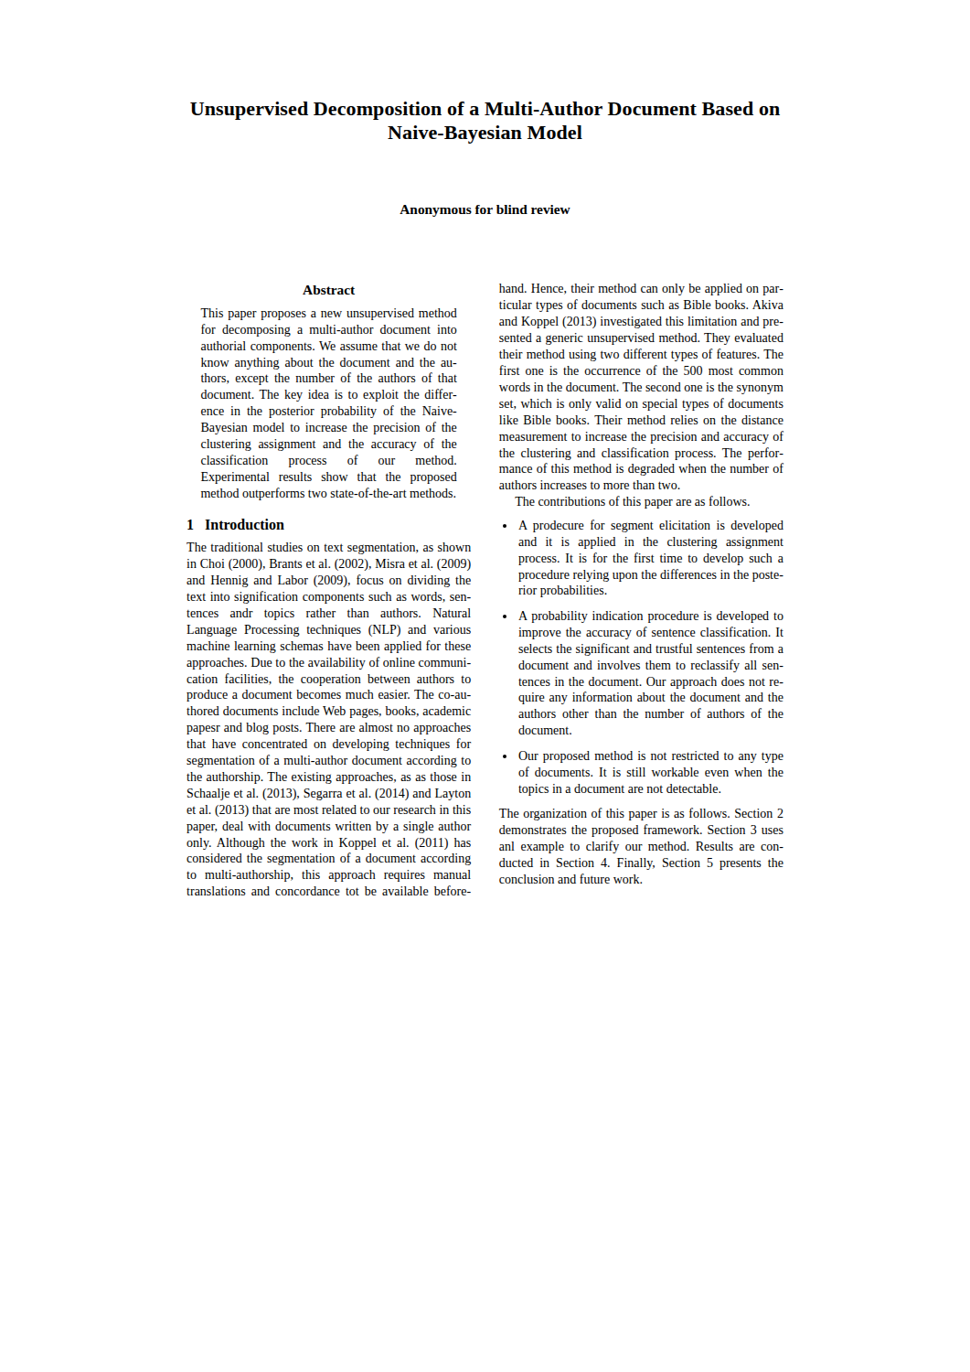Unsupervised Decomposition of a Multi-Author Document Based on
Naive-Bayesian Model
Anonymous for blind review
Abstract
This paper proposes a new unsupervised method for decomposing a multi-author document into authorial components. We assume that we do not know anything about the document and the authors, except the number of the authors of that document. The key idea is to exploit the difference in the posterior probability of the Naive-Bayesian model to increase the precision of the clustering assignment and the accuracy of the classification process of our method. Experimental results show that the proposed method outperforms two state-of-the-art methods.
1 Introduction
The traditional studies on text segmentation, as shown in Choi (2000), Brants et al. (2002), Misra et al. (2009) and Hennig and Labor (2009), focus on dividing the text into signification components such as words, sentences andr topics rather than authors. Natural Language Processing techniques (NLP) and various machine learning schemas have been applied for these approaches. Due to the availability of online communication facilities, the cooperation between authors to produce a document becomes much easier. The co-authored documents include Web pages, books, academic papesr and blog posts. There are almost no approaches that have concentrated on developing techniques for segmentation of a multi-author document according to the authorship. The existing approaches, as as those in Schaalje et al. (2013), Segarra et al. (2014) and Layton et al. (2013) that are most related to our research in this paper, deal with documents written by a single author only. Although the work in Koppel et al. (2011) has considered the segmentation of a document according to multi-authorship, this approach requires manual translations and concordance tot be available beforehand. Hence, their method can only be applied on particular types of documents such as Bible books. Akiva and Koppel (2013) investigated this limitation and presented a generic unsupervised method. They evaluated their method using two different types of features. The first one is the occurrence of the 500 most common words in the document. The second one is the synonym set, which is only valid on special types of documents like Bible books. Their method relies on the distance measurement to increase the precision and accuracy of the clustering and classification process. The performance of this method is degraded when the number of authors increases to more than two.
The contributions of this paper are as follows.
A prodecure for segment elicitation is developed and it is applied in the clustering assignment process. It is for the first time to develop such a procedure relying upon the differences in the posterior probabilities.
A probability indication procedure is developed to improve the accuracy of sentence classification. It selects the significant and trustful sentences from a document and involves them to reclassify all sentences in the document. Our approach does not require any information about the document and the authors other than the number of authors of the document.
Our proposed method is not restricted to any type of documents. It is still workable even when the topics in a document are not detectable.
The organization of this paper is as follows. Section 2 demonstrates the proposed framework. Section 3 uses anl example to clarify our method. Results are conducted in Section 4. Finally, Section 5 presents the conclusion and future work.